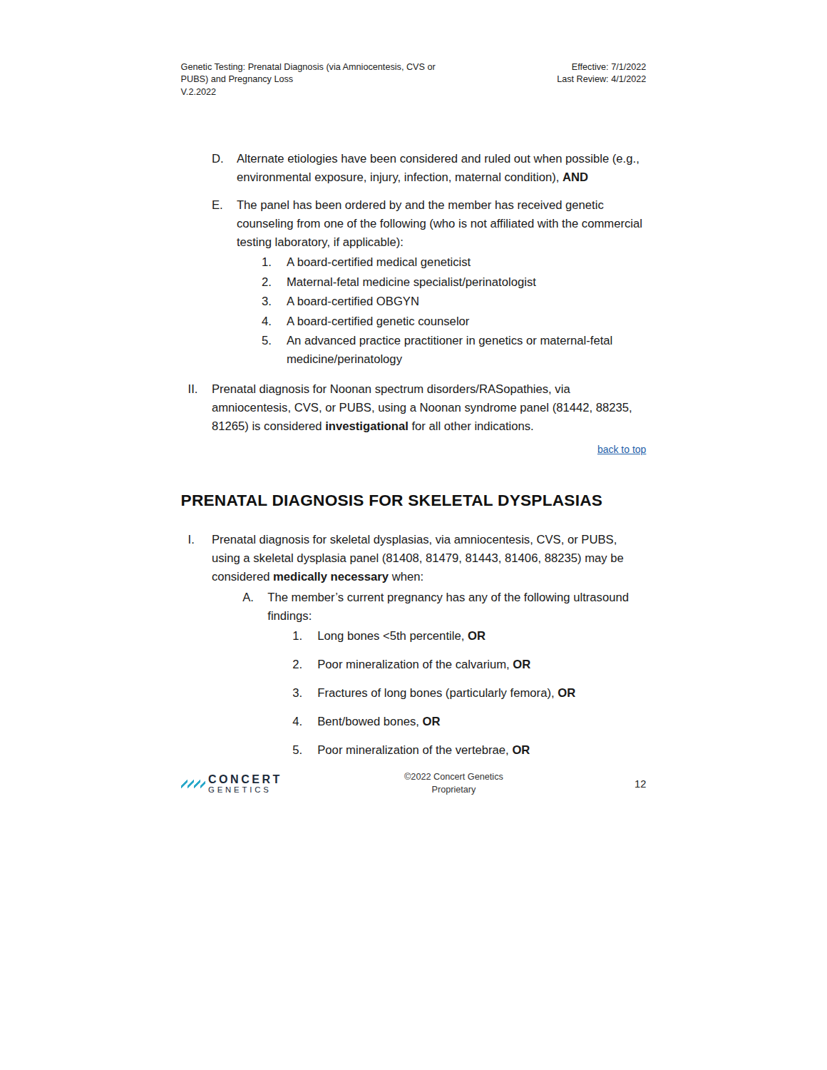Genetic Testing: Prenatal Diagnosis (via Amniocentesis, CVS or PUBS) and Pregnancy Loss
V.2.2022
Effective: 7/1/2022
Last Review: 4/1/2022
D. Alternate etiologies have been considered and ruled out when possible (e.g., environmental exposure, injury, infection, maternal condition), AND
E. The panel has been ordered by and the member has received genetic counseling from one of the following (who is not affiliated with the commercial testing laboratory, if applicable):
1. A board-certified medical geneticist
2. Maternal-fetal medicine specialist/perinatologist
3. A board-certified OBGYN
4. A board-certified genetic counselor
5. An advanced practice practitioner in genetics or maternal-fetal medicine/perinatology
II. Prenatal diagnosis for Noonan spectrum disorders/RASopathies, via amniocentesis, CVS, or PUBS, using a Noonan syndrome panel (81442, 88235, 81265) is considered investigational for all other indications.
back to top
PRENATAL DIAGNOSIS FOR SKELETAL DYSPLASIAS
I. Prenatal diagnosis for skeletal dysplasias, via amniocentesis, CVS, or PUBS, using a skeletal dysplasia panel (81408, 81479, 81443, 81406, 88235) may be considered medically necessary when:
A. The member’s current pregnancy has any of the following ultrasound findings:
1. Long bones <5th percentile, OR
2. Poor mineralization of the calvarium, OR
3. Fractures of long bones (particularly femora), OR
4. Bent/bowed bones, OR
5. Poor mineralization of the vertebrae, OR
CONCERT
GENETICS
©2022 Concert Genetics
Proprietary
12